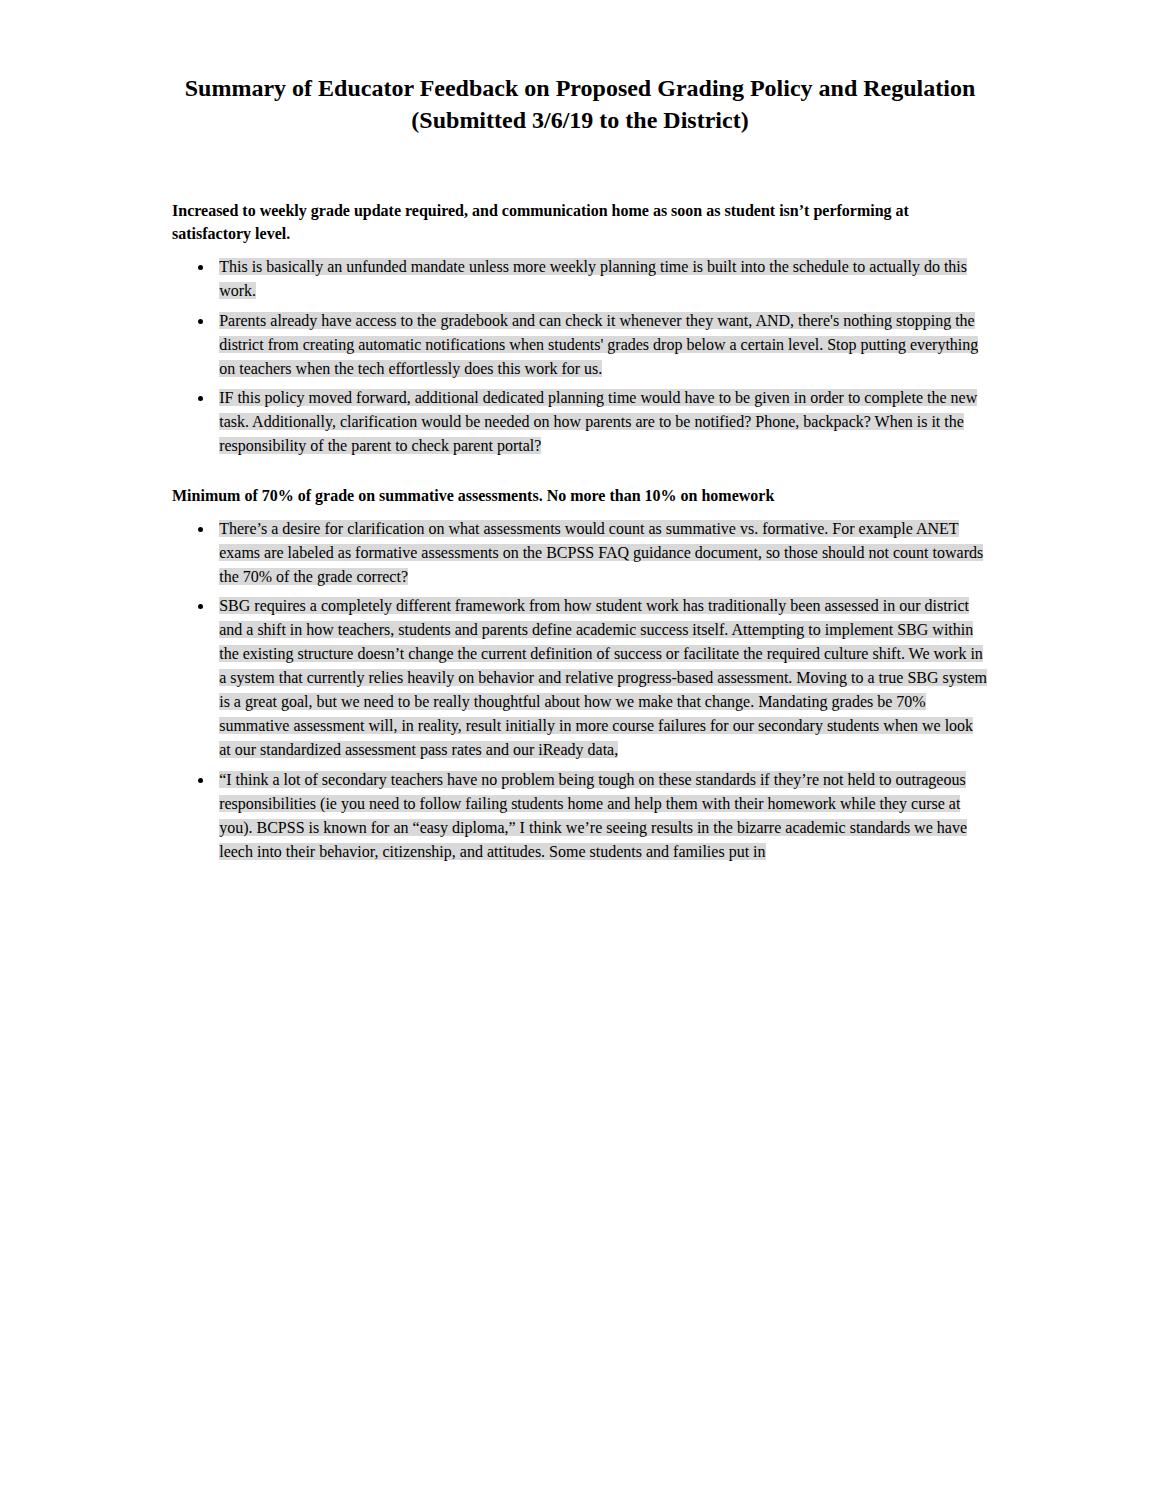Summary of Educator Feedback on Proposed Grading Policy and Regulation (Submitted 3/6/19 to the District)
Increased to weekly grade update required, and communication home as soon as student isn’t performing at satisfactory level.
This is basically an unfunded mandate unless more weekly planning time is built into the schedule to actually do this work.
Parents already have access to the gradebook and can check it whenever they want, AND, there's nothing stopping the district from creating automatic notifications when students' grades drop below a certain level. Stop putting everything on teachers when the tech effortlessly does this work for us.
IF this policy moved forward, additional dedicated planning time would have to be given in order to complete the new task. Additionally, clarification would be needed on how parents are to be notified? Phone, backpack? When is it the responsibility of the parent to check parent portal?
Minimum of 70% of grade on summative assessments. No more than 10% on homework
There’s a desire for clarification on what assessments would count as summative vs. formative. For example ANET exams are labeled as formative assessments on the BCPSS FAQ guidance document, so those should not count towards the 70% of the grade correct?
SBG requires a completely different framework from how student work has traditionally been assessed in our district and a shift in how teachers, students and parents define academic success itself. Attempting to implement SBG within the existing structure doesn’t change the current definition of success or facilitate the required culture shift. We work in a system that currently relies heavily on behavior and relative progress-based assessment. Moving to a true SBG system is a great goal, but we need to be really thoughtful about how we make that change. Mandating grades be 70% summative assessment will, in reality, result initially in more course failures for our secondary students when we look at our standardized assessment pass rates and our iReady data,
“I think a lot of secondary teachers have no problem being tough on these standards if they’re not held to outrageous responsibilities (ie you need to follow failing students home and help them with their homework while they curse at you). BCPSS is known for an “easy diploma,” I think we’re seeing results in the bizarre academic standards we have leech into their behavior, citizenship, and attitudes. Some students and families put in